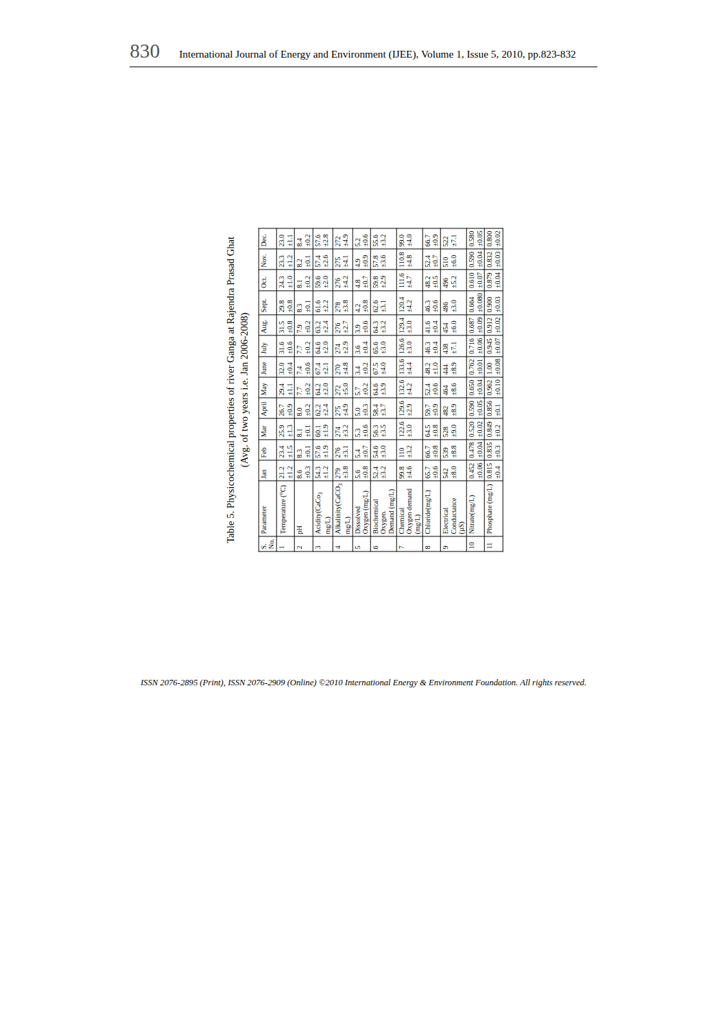830
International Journal of Energy and Environment (IJEE), Volume 1, Issue 5, 2010, pp.823-832
Table 5. Physicochemical properties of river Ganga at Rajendra Prasad Ghat
(Avg. of two years i.e. Jan 2006-2008)
| S. No. | Parameter | Jan | Feb | Mar | April | May | June | July | Aug. | Sept. | Oct. | Nov. | Dec. |
| --- | --- | --- | --- | --- | --- | --- | --- | --- | --- | --- | --- | --- | --- |
| 1 | Temperature ( o C) | 21.2 ±1.2 | 23.4 ±1.5 | 25.9 ±1.3 | 26.7 ±0.9 | 29.4 ±1.1 | 32.0 ±0.4 | 31.6 ±0.6 | 31.5 ±0.8 | 29.8 ±0.8 | 24.3 ±1.0 | 23.3 ±1.2 | 23.0 ±1.1 |
| 2 | pH | 8.6 ±0.3 | 8.3 ±0.1 | 8.1 ±0.1 | 8.0 ±0.2 | 7.7 ±0.2 | 7.4 ±0.6 | 7.7 ±0.2 | 7.9 ±0.2 | 8.3 ±0.1 | 8.1 ±0.2 | 8.2 ±0.1 | 8.4 ±0.2 |
| 3 | Acidity(CaCo 3 mg/L) | 54.3 ±1.2 | 57.6 ±1.9 | 60.1 ±1.9 | 62.2 ±2.4 | 64.2 ±2.0 | 67.4 ±2.1 | 64.6 ±2.0 | 63.2 ±2.4 | 61.6 ±2.2 | 59.6 ±2.0 | 57.4 ±2.6 | 57.6 ±2.8 |
| 4 | Alkalinity(CaCO 3 mg/L) | 279 ±3.8 | 276 ±3.1 | 274 ±3.2 | 275 ±4.9 | 272 ±5.0 | 270 ±4.8 | 274 ±2.9 | 276 ±2.7 | 278 ±3.8 | 276 ±4.2 | 275 ±4.1 | 272 ±4.9 |
| 5 | Dissolved Oxygen (mg/L) | 5.6 ±0.8 | 5.4 ±0.7 | 5.3 ±0.6 | 5.0 ±0.3 | 5.7 ±0.2 | 3.4 ±0.2 | 3.6 ±0.4 | 3.9 ±0.6 | 4.2 ±0.8 | 4.8 ±0.7 | 4.9 ±0.9 | 5.2 ±0.6 |
| 6 | Biochemical Oxygen. Demand (mg/L) | 52.4 ±3.2 | 54.6 ±3.0 | 56.3 ±3.5 | 58.4 ±3.7 | 64.6 ±3.9 | 67.5 ±4.0 | 65.6 ±3.0 | 64.3 ±3.2 | 62.6 ±3.1 | 59.8 ±2.9 | 57.8 ±3.6 | 55.6 ±3.2 |
| 7 | Chemical Oxygen demand (mg/L) | 99.8 ±4.6 | 110 ±3.2 | 122.6 ±3.0 | 129.6 ±2.9 | 132.6 ±4.2 | 133.6 ±4.4 | 126.6 ±3.0 | 129.4 ±3.0 | 120.4 ±4.2 | 111.6 ±4.7 | 110.8 ±4.8 | 99.0 ±4.0 |
| 8 | Chloride(mg/L) | 65.7 ±0.6 | 66.7 ±0.8 | 64.5 ±0.8 | 59.7 ±0.9 | 52.4 ±0.6 | 48.2 ±1.0 | 46.3 ±0.4 | 41.6 ±0.4 | 46.3 ±0.6 | 48.2 ±0.5 | 52.4 ±0.7 | 66.7 ±0.9 |
| 9 | Electrical Conductance (µS) | 542 ±8.0 | 539 ±8.8 | 528 ±9.0 | 482 ±8.9 | 464 ±8.6 | 444 ±8.9 | 438 ±7.1 | 454 ±6.0 | 486 ±3.0 | 496 ±5.2 | 510 ±6.0 | 522 ±7.1 |
| 10 | Nitrate(mg/L) | 0.452 ±0.06 | 0.478 ±0.04 | 0.520 ±0.02 | 0.590 ±0.05 | 0.650 ±0.04 | 0.762 ±0.01 | 0.716 ±0.06 | 0.687 ±0.09 | 0.664 ±0.080 | 0.610 ±0.07 | 0.590 ±0.04 | 0.580 ±0.05 |
| 11 | Phosphate (mg/L) | 0.815 ±0.4 | 0.835 ±0.3 | 0.849 ±0.2 | 0.856 ±0.1 | 0.962 ±0.10 | 1.00 ±0.08 | 0.945 ±0.07 | 0.912 ±0.02 | 0.900 ±0.03 | 0.879 ±0.04 | 0.832 ±0.03 | 0.800 ±0.02 |
ISSN 2076-2895 (Print), ISSN 2076-2909 (Online) ©2010 International Energy & Environment Foundation. All rights reserved.